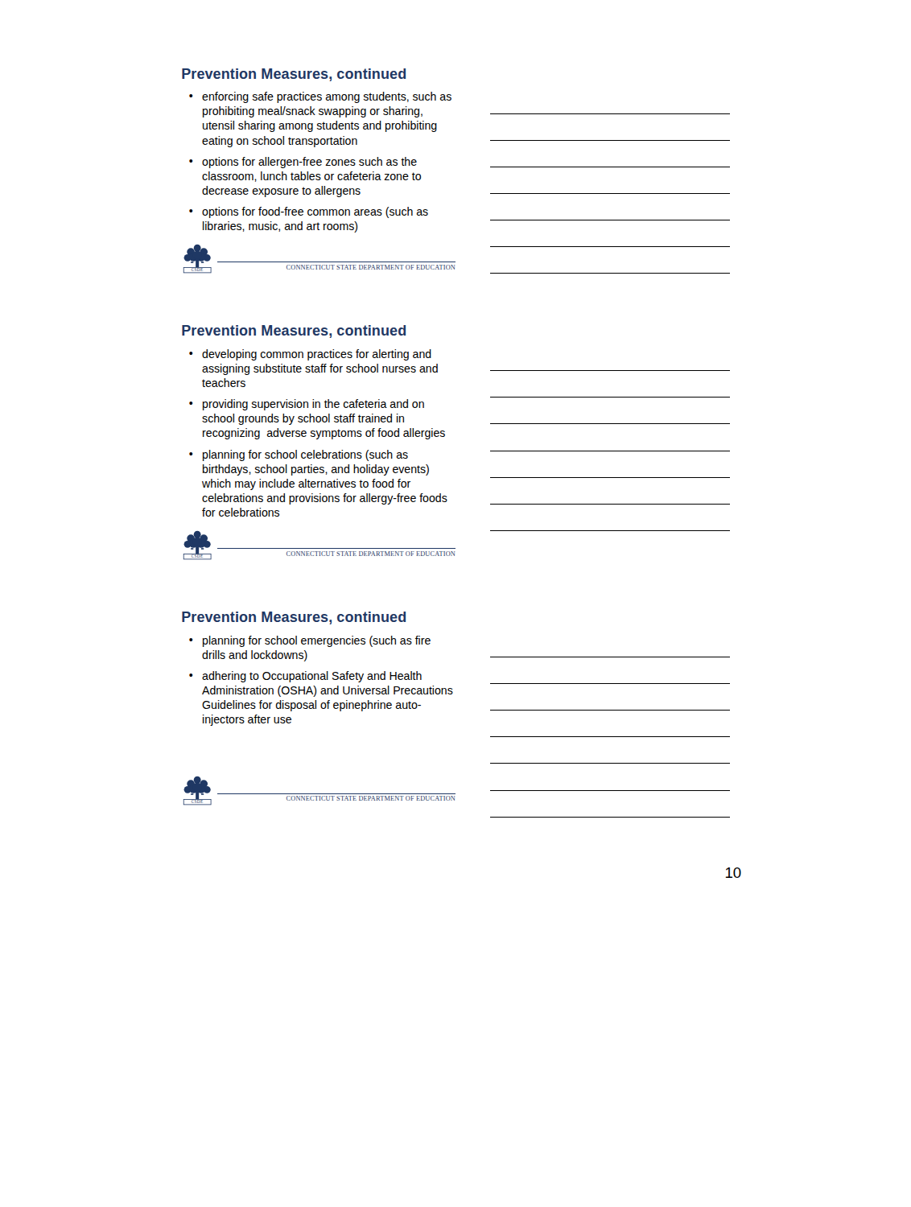Prevention Measures, continued
enforcing safe practices among students, such as prohibiting meal/snack swapping or sharing, utensil sharing among students and prohibiting eating on school transportation
options for allergen-free zones such as the classroom, lunch tables or cafeteria zone to decrease exposure to allergens
options for food-free common areas (such as libraries, music, and art rooms)
CSDE
CONNECTICUT STATE DEPARTMENT OF EDUCATION
Prevention Measures, continued
developing common practices for alerting and assigning substitute staff for school nurses and teachers
providing supervision in the cafeteria and on school grounds by school staff trained in recognizing adverse symptoms of food allergies
planning for school celebrations (such as birthdays, school parties, and holiday events) which may include alternatives to food for celebrations and provisions for allergy-free foods for celebrations
CSDE
CONNECTICUT STATE DEPARTMENT OF EDUCATION
Prevention Measures, continued
planning for school emergencies (such as fire drills and lockdowns)
adhering to Occupational Safety and Health Administration (OSHA) and Universal Precautions Guidelines for disposal of epinephrine auto-injectors after use
CSDE
CONNECTICUT STATE DEPARTMENT OF EDUCATION
10